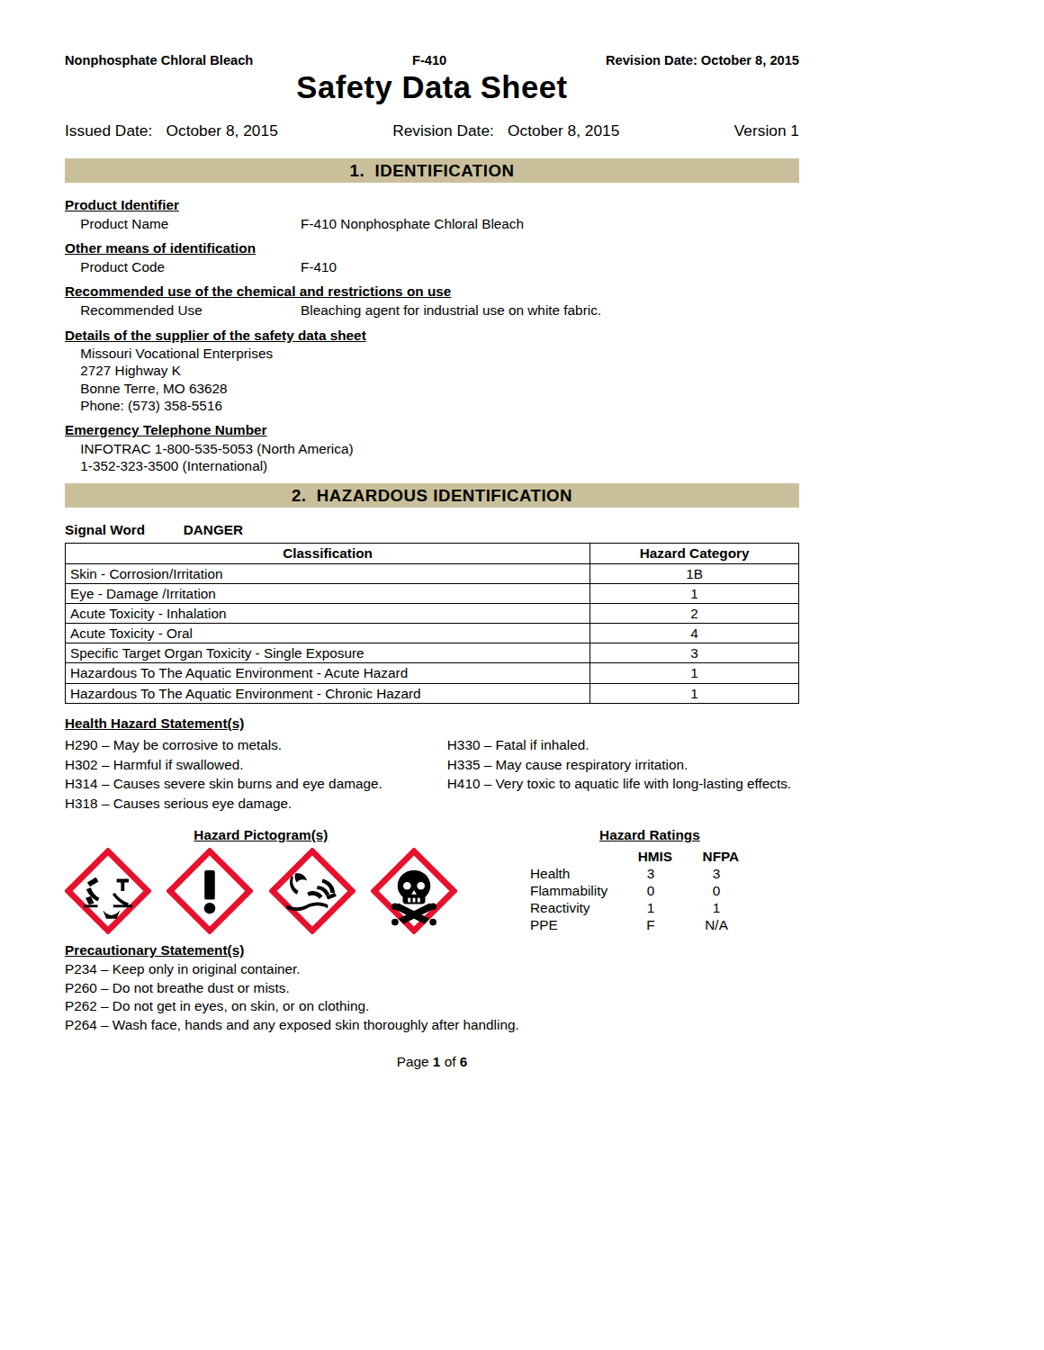Nonphosphate Chloral Bleach
F-410
Revision Date: October 8, 2015
Safety Data Sheet
Issued Date: October 8, 2015
Revision Date: October 8, 2015
Version 1
1. IDENTIFICATION
Product Identifier
Product Name
F-410 Nonphosphate Chloral Bleach
Other means of identification
Product Code
F-410
Recommended use of the chemical and restrictions on use
Recommended Use
Bleaching agent for industrial use on white fabric.
Details of the supplier of the safety data sheet
Missouri Vocational Enterprises
2727 Highway K
Bonne Terre, MO 63628
Phone: (573) 358-5516
Emergency Telephone Number
INFOTRAC 1-800-535-5053 (North America)
1-352-323-3500 (International)
2. HAZARDOUS IDENTIFICATION
Signal Word DANGER
| Classification | Hazard Category |
| --- | --- |
| Skin - Corrosion/Irritation | 1B |
| Eye - Damage /Irritation | 1 |
| Acute Toxicity - Inhalation | 2 |
| Acute Toxicity - Oral | 4 |
| Specific Target Organ Toxicity - Single Exposure | 3 |
| Hazardous To The Aquatic Environment - Acute Hazard | 1 |
| Hazardous To The Aquatic Environment - Chronic Hazard | 1 |
Health Hazard Statement(s)
H290 – May be corrosive to metals.
H302 – Harmful if swallowed.
H314 – Causes severe skin burns and eye damage.
H318 – Causes serious eye damage.
H330 – Fatal if inhaled.
H335 – May cause respiratory irritation.
H410 – Very toxic to aquatic life with long-lasting effects.
Hazard Pictogram(s)
Hazard Ratings
| | HMIS | NFPA |
| --- | --- | --- |
| Health | 3 | 3 |
| Flammability | 0 | 0 |
| Reactivity | 1 | 1 |
| PPE | F | N/A |
Precautionary Statement(s)
P234 – Keep only in original container.
P260 – Do not breathe dust or mists.
P262 – Do not get in eyes, on skin, or on clothing.
P264 – Wash face, hands and any exposed skin thoroughly after handling.
Page 1 of 6